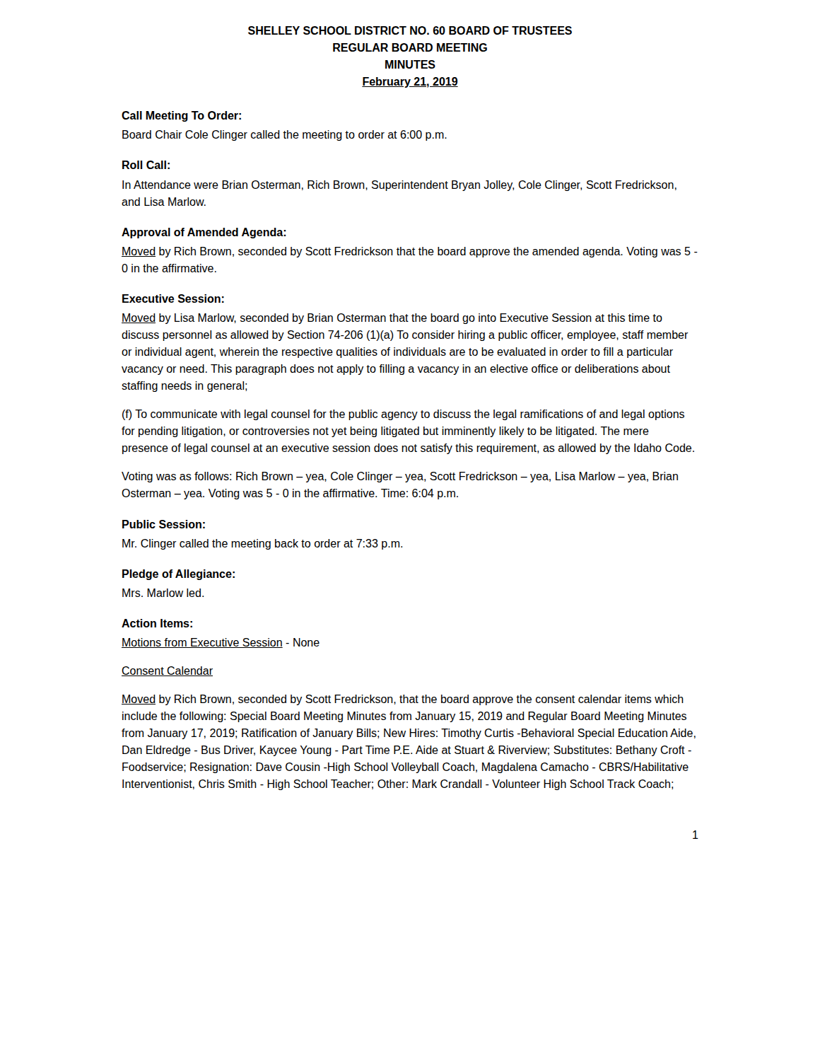SHELLEY SCHOOL DISTRICT NO. 60 BOARD OF TRUSTEES REGULAR BOARD MEETING MINUTES February 21, 2019
Call Meeting To Order:
Board Chair Cole Clinger called the meeting to order at 6:00 p.m.
Roll Call:
In Attendance were Brian Osterman, Rich Brown, Superintendent Bryan Jolley, Cole Clinger, Scott Fredrickson, and Lisa Marlow.
Approval of Amended Agenda:
Moved by Rich Brown, seconded by Scott Fredrickson that the board approve the amended agenda. Voting was 5 - 0 in the affirmative.
Executive Session:
Moved by Lisa Marlow, seconded by Brian Osterman that the board go into Executive Session at this time to discuss personnel as allowed by Section 74-206 (1)(a) To consider hiring a public officer, employee, staff member or individual agent, wherein the respective qualities of individuals are to be evaluated in order to fill a particular vacancy or need. This paragraph does not apply to filling a vacancy in an elective office or deliberations about staffing needs in general;
(f) To communicate with legal counsel for the public agency to discuss the legal ramifications of and legal options for pending litigation, or controversies not yet being litigated but imminently likely to be litigated. The mere presence of legal counsel at an executive session does not satisfy this requirement, as allowed by the Idaho Code.
Voting was as follows: Rich Brown – yea, Cole Clinger – yea, Scott Fredrickson – yea, Lisa Marlow – yea, Brian Osterman – yea. Voting was 5 - 0 in the affirmative. Time: 6:04 p.m.
Public Session:
Mr. Clinger called the meeting back to order at 7:33 p.m.
Pledge of Allegiance:
Mrs. Marlow led.
Action Items:
Motions from Executive Session - None
Consent Calendar
Moved by Rich Brown, seconded by Scott Fredrickson, that the board approve the consent calendar items which include the following: Special Board Meeting Minutes from January 15, 2019 and Regular Board Meeting Minutes from January 17, 2019; Ratification of January Bills; New Hires: Timothy Curtis -Behavioral Special Education Aide, Dan Eldredge - Bus Driver, Kaycee Young - Part Time P.E. Aide at Stuart & Riverview; Substitutes: Bethany Croft - Foodservice; Resignation: Dave Cousin -High School Volleyball Coach, Magdalena Camacho - CBRS/Habilitative Interventionist, Chris Smith - High School Teacher; Other: Mark Crandall - Volunteer High School Track Coach;
1